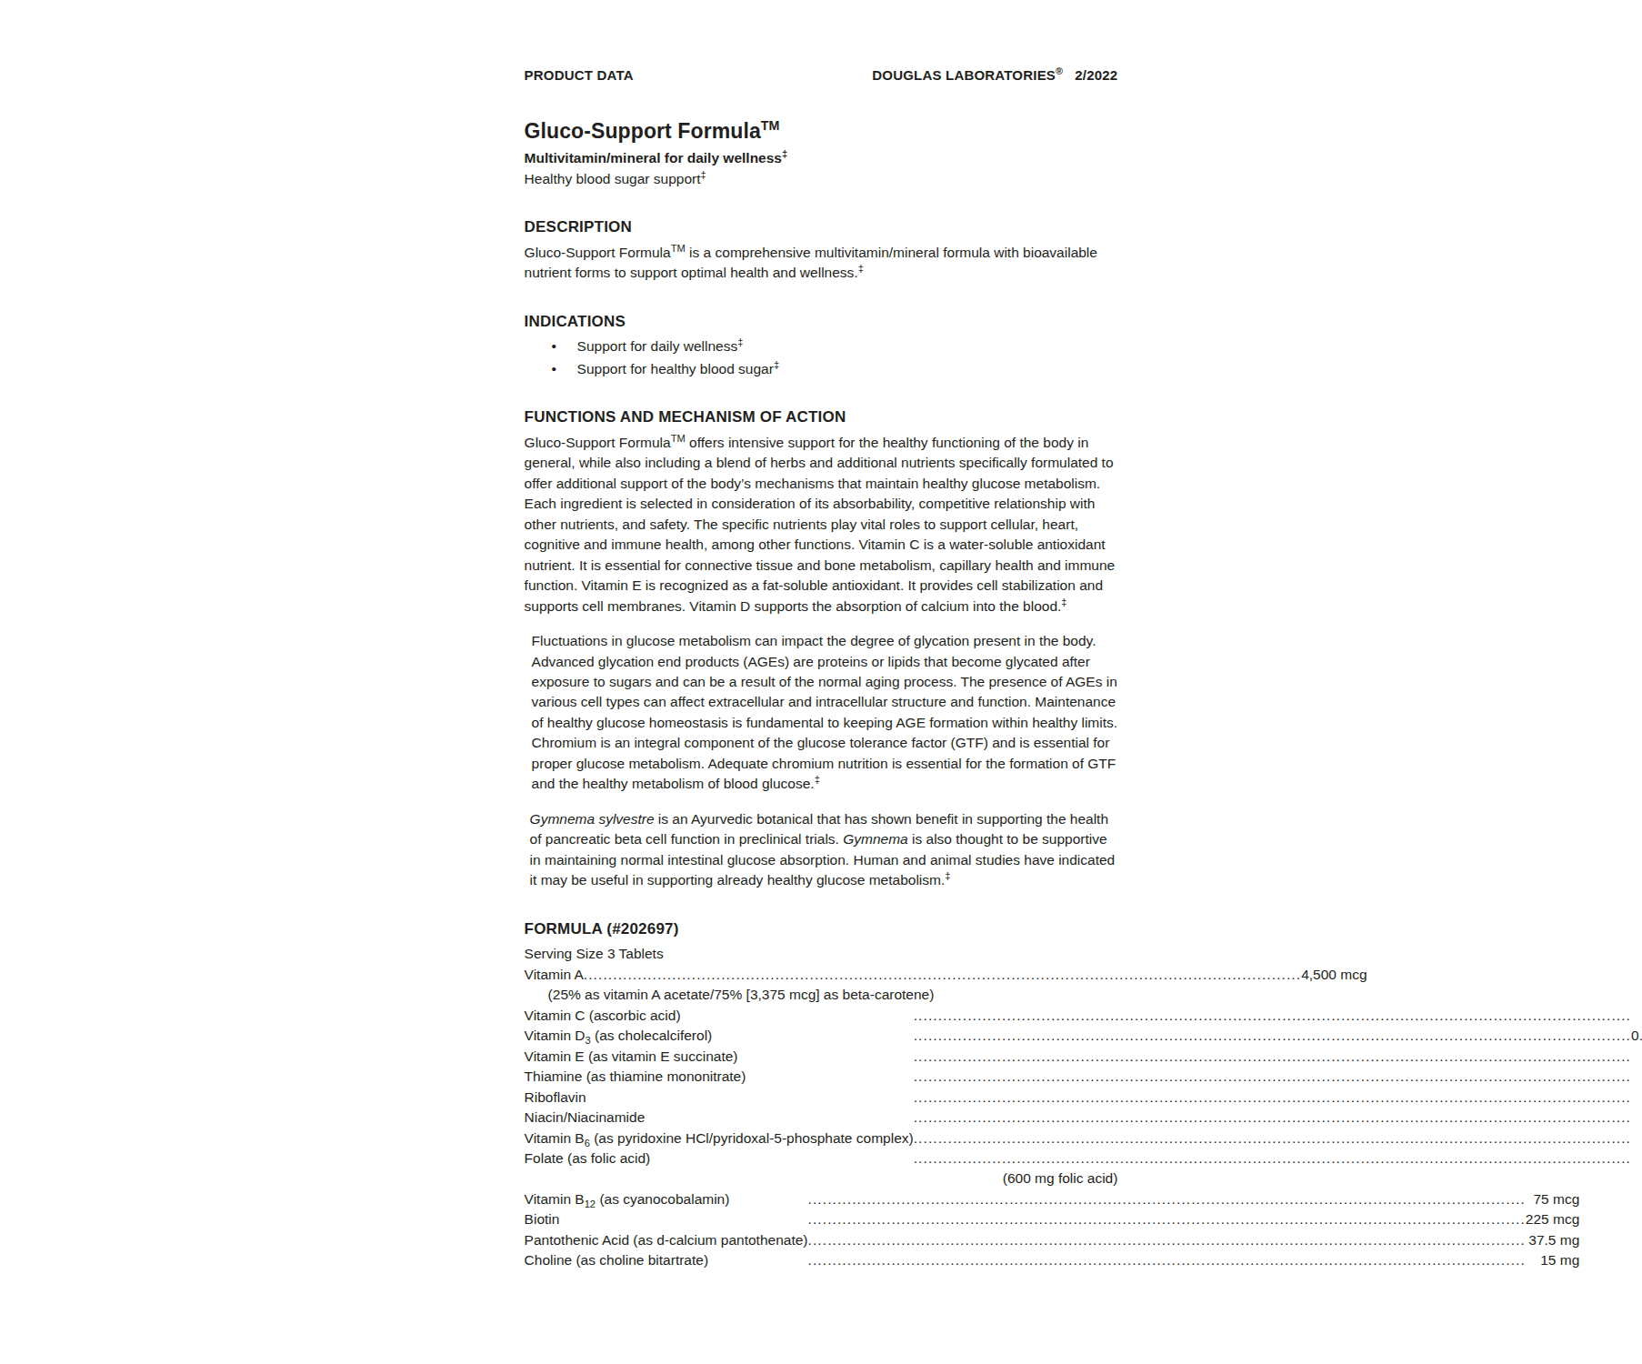PRODUCT DATA
DOUGLAS LABORATORIES® 2/2022
Gluco-Support FormulaTM
Multivitamin/mineral for daily wellness‡
Healthy blood sugar support‡
DESCRIPTION
Gluco-Support FormulaTM is a comprehensive multivitamin/mineral formula with bioavailable nutrient forms to support optimal health and wellness.‡
INDICATIONS
Support for daily wellness‡
Support for healthy blood sugar‡
FUNCTIONS AND MECHANISM OF ACTION
Gluco-Support FormulaTM offers intensive support for the healthy functioning of the body in general, while also including a blend of herbs and additional nutrients specifically formulated to offer additional support of the body’s mechanisms that maintain healthy glucose metabolism. Each ingredient is selected in consideration of its absorbability, competitive relationship with other nutrients, and safety. The specific nutrients play vital roles to support cellular, heart, cognitive and immune health, among other functions. Vitamin C is a water-soluble antioxidant nutrient. It is essential for connective tissue and bone metabolism, capillary health and immune function. Vitamin E is recognized as a fat-soluble antioxidant. It provides cell stabilization and supports cell membranes. Vitamin D supports the absorption of calcium into the blood.‡
Fluctuations in glucose metabolism can impact the degree of glycation present in the body. Advanced glycation end products (AGEs) are proteins or lipids that become glycated after exposure to sugars and can be a result of the normal aging process. The presence of AGEs in various cell types can affect extracellular and intracellular structure and function. Maintenance of healthy glucose homeostasis is fundamental to keeping AGE formation within healthy limits. Chromium is an integral component of the glucose tolerance factor (GTF) and is essential for proper glucose metabolism. Adequate chromium nutrition is essential for the formation of GTF and the healthy metabolism of blood glucose.‡
Gymnema sylvestre is an Ayurvedic botanical that has shown benefit in supporting the health of pancreatic beta cell function in preclinical trials. Gymnema is also thought to be supportive in maintaining normal intestinal glucose absorption. Human and animal studies have indicated it may be useful in supporting already healthy glucose metabolism.‡
FORMULA (#202697)
Serving Size 3 Tablets
| Vitamin A | .................................................................................................................................................. | 4,500 mcg |
(25% as vitamin A acetate/75% [3,375 mcg] as beta-carotene)
| Vitamin C (ascorbic acid) | .................................................................................................................................................. | 750 mg |
| Vitamin D 3 (as cholecalciferol) | .................................................................................................................................................. | 0.9 mcg (37.5 IU) |
| Vitamin E (as vitamin E succinate) | .................................................................................................................................................. | 100.5 mg |
| Thiamine (as thiamine mononitrate) | .................................................................................................................................................. | 37.5 mg |
| Riboflavin | .................................................................................................................................................. | 18.75 mg |
| Niacin/Niacinamide | .................................................................................................................................................. | 90mg |
| Vitamin B 6 (as pyridoxine HCl/pyridoxal-5-phosphate complex) | .................................................................................................................................................. | 18.75 mg |
| Folate (as folic acid) | .................................................................................................................................................. | 1,000 mcg DFE |
(600 mg folic acid)
| Vitamin B 12 (as cyanocobalamin) | .................................................................................................................................................. | 75 mcg |
| Biotin | .................................................................................................................................................. | 225 mcg |
| Pantothenic Acid (as d-calcium pantothenate) | .................................................................................................................................................. | 37.5 mg |
| Choline (as choline bitartrate) | .................................................................................................................................................. | 15 mg |